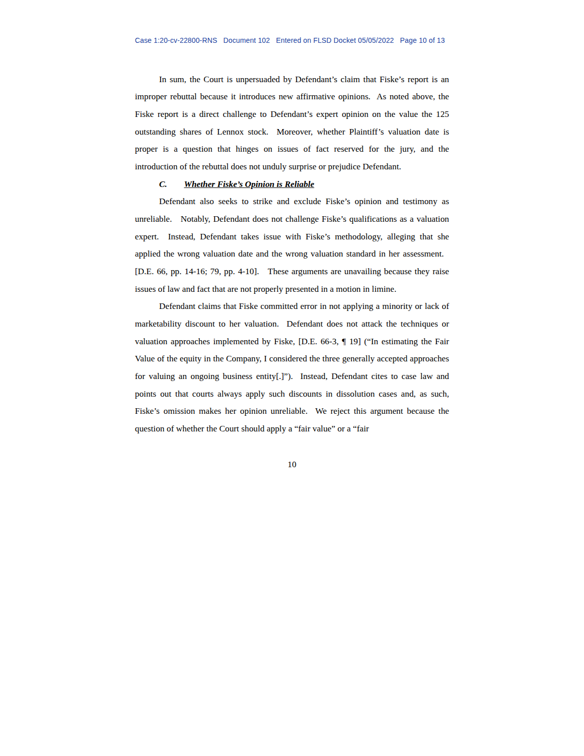Case 1:20-cv-22800-RNS Document 102 Entered on FLSD Docket 05/05/2022 Page 10 of 13
In sum, the Court is unpersuaded by Defendant’s claim that Fiske’s report is an improper rebuttal because it introduces new affirmative opinions. As noted above, the Fiske report is a direct challenge to Defendant’s expert opinion on the value the 125 outstanding shares of Lennox stock. Moreover, whether Plaintiff’s valuation date is proper is a question that hinges on issues of fact reserved for the jury, and the introduction of the rebuttal does not unduly surprise or prejudice Defendant.
C. Whether Fiske’s Opinion is Reliable
Defendant also seeks to strike and exclude Fiske’s opinion and testimony as unreliable. Notably, Defendant does not challenge Fiske’s qualifications as a valuation expert. Instead, Defendant takes issue with Fiske’s methodology, alleging that she applied the wrong valuation date and the wrong valuation standard in her assessment. [D.E. 66, pp. 14-16; 79, pp. 4-10]. These arguments are unavailing because they raise issues of law and fact that are not properly presented in a motion in limine.
Defendant claims that Fiske committed error in not applying a minority or lack of marketability discount to her valuation. Defendant does not attack the techniques or valuation approaches implemented by Fiske, [D.E. 66-3, ¶ 19] (“In estimating the Fair Value of the equity in the Company, I considered the three generally accepted approaches for valuing an ongoing business entity[.]”). Instead, Defendant cites to case law and points out that courts always apply such discounts in dissolution cases and, as such, Fiske’s omission makes her opinion unreliable. We reject this argument because the question of whether the Court should apply a “fair value” or a “fair
10